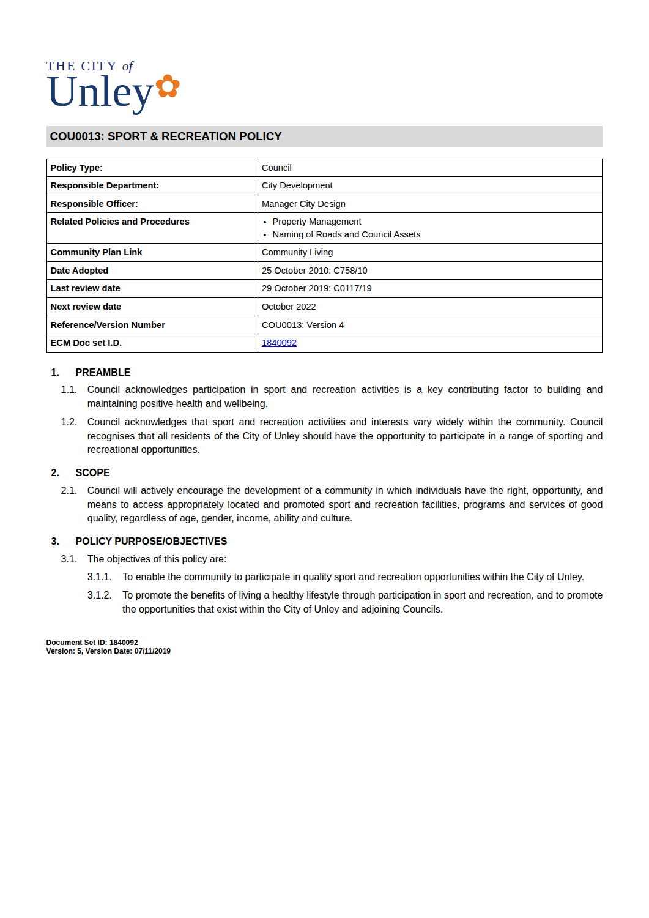THE CITY of Unley✿
COU0013: SPORT & RECREATION POLICY
| Policy Type: | Council |
| Responsible Department: | City Development |
| Responsible Officer: | Manager City Design |
| Related Policies and Procedures | Property Management Naming of Roads and Council Assets |
| Community Plan Link | Community Living |
| Date Adopted | 25 October 2010: C758/10 |
| Last review date | 29 October 2019: C0117/19 |
| Next review date | October 2022 |
| Reference/Version Number | COU0013: Version 4 |
| ECM Doc set I.D. | 1840092 |
Preamble
Council acknowledges participation in sport and recreation activities is a key contributing factor to building and maintaining positive health and wellbeing.
Council acknowledges that sport and recreation activities and interests vary widely within the community. Council recognises that all residents of the City of Unley should have the opportunity to participate in a range of sporting and recreational opportunities.
Scope
Council will actively encourage the development of a community in which individuals have the right, opportunity, and means to access appropriately located and promoted sport and recreation facilities, programs and services of good quality, regardless of age, gender, income, ability and culture.
Policy Purpose/Objectives
The objectives of this policy are:
To enable the community to participate in quality sport and recreation opportunities within the City of Unley.
To promote the benefits of living a healthy lifestyle through participation in sport and recreation, and to promote the opportunities that exist within the City of Unley and adjoining Councils.
Document Set ID: 1840092
Version: 5, Version Date: 07/11/2019